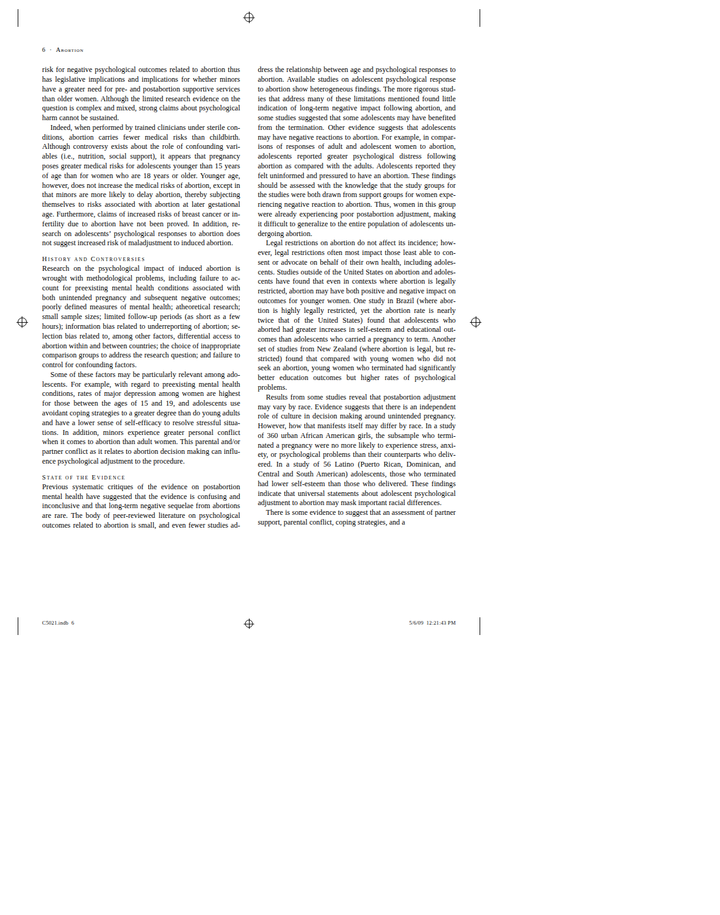6 · Abortion
risk for negative psychological outcomes related to abortion thus has legislative implications and implications for whether minors have a greater need for pre- and postabortion supportive services than older women. Although the limited research evidence on the question is complex and mixed, strong claims about psychological harm cannot be sustained.
Indeed, when performed by trained clinicians under sterile conditions, abortion carries fewer medical risks than childbirth. Although controversy exists about the role of confounding variables (i.e., nutrition, social support), it appears that pregnancy poses greater medical risks for adolescents younger than 15 years of age than for women who are 18 years or older. Younger age, however, does not increase the medical risks of abortion, except in that minors are more likely to delay abortion, thereby subjecting themselves to risks associated with abortion at later gestational age. Furthermore, claims of increased risks of breast cancer or infertility due to abortion have not been proved. In addition, research on adolescents’ psychological responses to abortion does not suggest increased risk of maladjustment to induced abortion.
History and Controversies
Research on the psychological impact of induced abortion is wrought with methodological problems, including failure to account for preexisting mental health conditions associated with both unintended pregnancy and subsequent negative outcomes; poorly defined measures of mental health; atheoretical research; small sample sizes; limited follow-up periods (as short as a few hours); information bias related to underreporting of abortion; selection bias related to, among other factors, differential access to abortion within and between countries; the choice of inappropriate comparison groups to address the research question; and failure to control for confounding factors.
Some of these factors may be particularly relevant among adolescents. For example, with regard to preexisting mental health conditions, rates of major depression among women are highest for those between the ages of 15 and 19, and adolescents use avoidant coping strategies to a greater degree than do young adults and have a lower sense of self-efficacy to resolve stressful situations. In addition, minors experience greater personal conflict when it comes to abortion than adult women. This parental and/or partner conflict as it relates to abortion decision making can influence psychological adjustment to the procedure.
State of the Evidence
Previous systematic critiques of the evidence on postabortion mental health have suggested that the evidence is confusing and inconclusive and that long-term negative sequelae from abortions are rare. The body of peer-reviewed literature on psychological outcomes related to abortion is small, and even fewer studies address the relationship between age and psychological responses to abortion. Available studies on adolescent psychological response to abortion show heterogeneous findings. The more rigorous studies that address many of these limitations mentioned found little indication of long-term negative impact following abortion, and some studies suggested that some adolescents may have benefited from the termination. Other evidence suggests that adolescents may have negative reactions to abortion. For example, in comparisons of responses of adult and adolescent women to abortion, adolescents reported greater psychological distress following abortion as compared with the adults. Adolescents reported they felt uninformed and pressured to have an abortion. These findings should be assessed with the knowledge that the study groups for the studies were both drawn from support groups for women experiencing negative reaction to abortion. Thus, women in this group were already experiencing poor postabortion adjustment, making it difficult to generalize to the entire population of adolescents undergoing abortion.
Legal restrictions on abortion do not affect its incidence; however, legal restrictions often most impact those least able to consent or advocate on behalf of their own health, including adolescents. Studies outside of the United States on abortion and adolescents have found that even in contexts where abortion is legally restricted, abortion may have both positive and negative impact on outcomes for younger women. One study in Brazil (where abortion is highly legally restricted, yet the abortion rate is nearly twice that of the United States) found that adolescents who aborted had greater increases in self-esteem and educational outcomes than adolescents who carried a pregnancy to term. Another set of studies from New Zealand (where abortion is legal, but restricted) found that compared with young women who did not seek an abortion, young women who terminated had significantly better education outcomes but higher rates of psychological problems.
Results from some studies reveal that postabortion adjustment may vary by race. Evidence suggests that there is an independent role of culture in decision making around unintended pregnancy. However, how that manifests itself may differ by race. In a study of 360 urban African American girls, the subsample who terminated a pregnancy were no more likely to experience stress, anxiety, or psychological problems than their counterparts who delivered. In a study of 56 Latino (Puerto Rican, Dominican, and Central and South American) adolescents, those who terminated had lower self-esteem than those who delivered. These findings indicate that universal statements about adolescent psychological adjustment to abortion may mask important racial differences.
There is some evidence to suggest that an assessment of partner support, parental conflict, coping strategies, and a
C5021.indb 6 5/6/09 12:21:43 PM